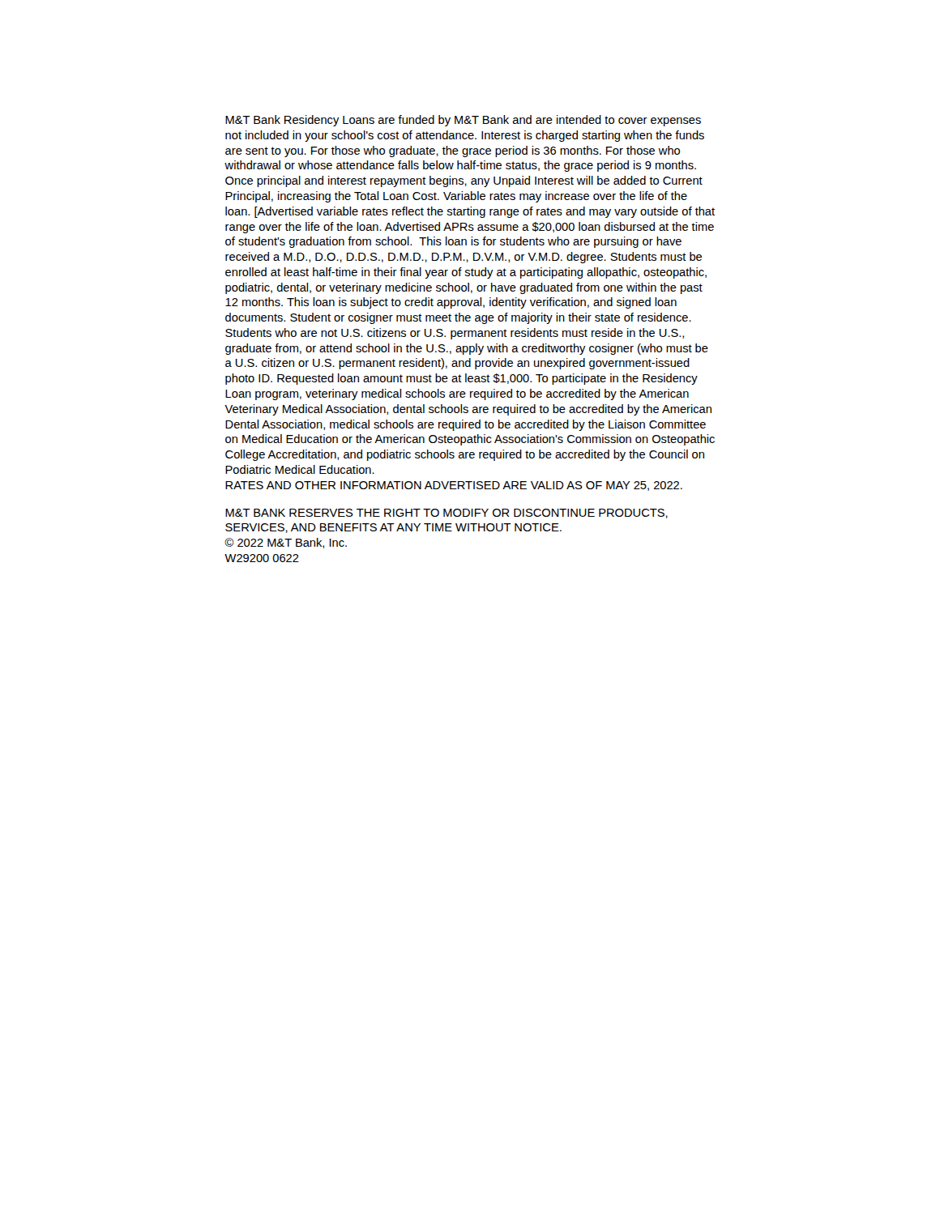M&T Bank Residency Loans are funded by M&T Bank and are intended to cover expenses not included in your school's cost of attendance. Interest is charged starting when the funds are sent to you. For those who graduate, the grace period is 36 months. For those who withdrawal or whose attendance falls below half-time status, the grace period is 9 months. Once principal and interest repayment begins, any Unpaid Interest will be added to Current Principal, increasing the Total Loan Cost. Variable rates may increase over the life of the loan. [Advertised variable rates reflect the starting range of rates and may vary outside of that range over the life of the loan. Advertised APRs assume a $20,000 loan disbursed at the time of student's graduation from school. This loan is for students who are pursuing or have received a M.D., D.O., D.D.S., D.M.D., D.P.M., D.V.M., or V.M.D. degree. Students must be enrolled at least half-time in their final year of study at a participating allopathic, osteopathic, podiatric, dental, or veterinary medicine school, or have graduated from one within the past 12 months. This loan is subject to credit approval, identity verification, and signed loan documents. Student or cosigner must meet the age of majority in their state of residence. Students who are not U.S. citizens or U.S. permanent residents must reside in the U.S., graduate from, or attend school in the U.S., apply with a creditworthy cosigner (who must be a U.S. citizen or U.S. permanent resident), and provide an unexpired government-issued photo ID. Requested loan amount must be at least $1,000. To participate in the Residency Loan program, veterinary medical schools are required to be accredited by the American Veterinary Medical Association, dental schools are required to be accredited by the American Dental Association, medical schools are required to be accredited by the Liaison Committee on Medical Education or the American Osteopathic Association's Commission on Osteopathic College Accreditation, and podiatric schools are required to be accredited by the Council on Podiatric Medical Education.
RATES AND OTHER INFORMATION ADVERTISED ARE VALID AS OF MAY 25, 2022.
M&T BANK RESERVES THE RIGHT TO MODIFY OR DISCONTINUE PRODUCTS, SERVICES, AND BENEFITS AT ANY TIME WITHOUT NOTICE.
© 2022 M&T Bank, Inc.
W29200 0622